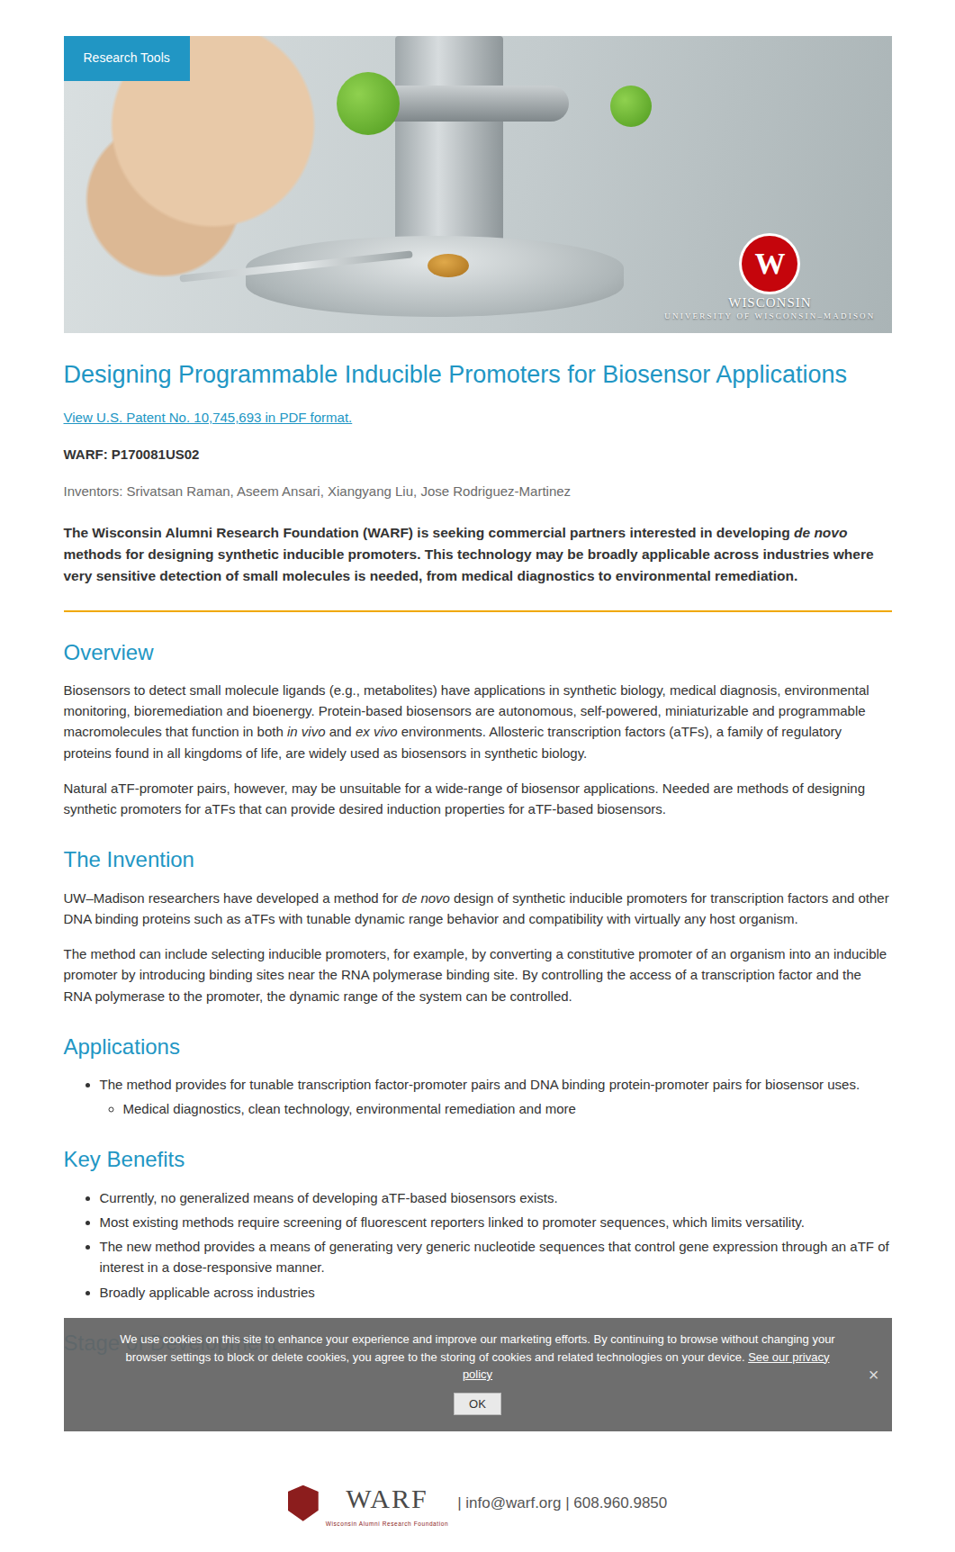Research Tools
WISCONSINUNIVERSITY OF WISCONSIN–MADISON
Designing Programmable Inducible Promoters for Biosensor Applications
View U.S. Patent No. 10,745,693 in PDF format.
WARF: P170081US02
Inventors: Srivatsan Raman, Aseem Ansari, Xiangyang Liu, Jose Rodriguez-Martinez
The Wisconsin Alumni Research Foundation (WARF) is seeking commercial partners interested in developing de novo methods for designing synthetic inducible promoters. This technology may be broadly applicable across industries where very sensitive detection of small molecules is needed, from medical diagnostics to environmental remediation.
Overview
Biosensors to detect small molecule ligands (e.g., metabolites) have applications in synthetic biology, medical diagnosis, environmental monitoring, bioremediation and bioenergy. Protein-based biosensors are autonomous, self-powered, miniaturizable and programmable macromolecules that function in both in vivo and ex vivo environments. Allosteric transcription factors (aTFs), a family of regulatory proteins found in all kingdoms of life, are widely used as biosensors in synthetic biology.
Natural aTF-promoter pairs, however, may be unsuitable for a wide-range of biosensor applications. Needed are methods of designing synthetic promoters for aTFs that can provide desired induction properties for aTF-based biosensors.
The Invention
UW–Madison researchers have developed a method for de novo design of synthetic inducible promoters for transcription factors and other DNA binding proteins such as aTFs with tunable dynamic range behavior and compatibility with virtually any host organism.
The method can include selecting inducible promoters, for example, by converting a constitutive promoter of an organism into an inducible promoter by introducing binding sites near the RNA polymerase binding site. By controlling the access of a transcription factor and the RNA polymerase to the promoter, the dynamic range of the system can be controlled.
Applications
The method provides for tunable transcription factor-promoter pairs and DNA binding protein-promoter pairs for biosensor uses.
Medical diagnostics, clean technology, environmental remediation and more
Key Benefits
Currently, no generalized means of developing aTF-based biosensors exists.
Most existing methods require screening of fluorescent reporters linked to promoter sequences, which limits versatility.
The new method provides a means of generating very generic nucleotide sequences that control gene expression through an aTF of interest in a dose-responsive manner.
Broadly applicable across industries
Stage of Development
× We use cookies on this site to enhance your experience and improve our marketing efforts. By continuing to browse without changing your browser settings to block or delete cookies, you agree to the storing of cookies and related technologies on your device. See our privacy policy
OK
WARFWisconsin Alumni Research Foundation | info@warf.org | 608.960.9850